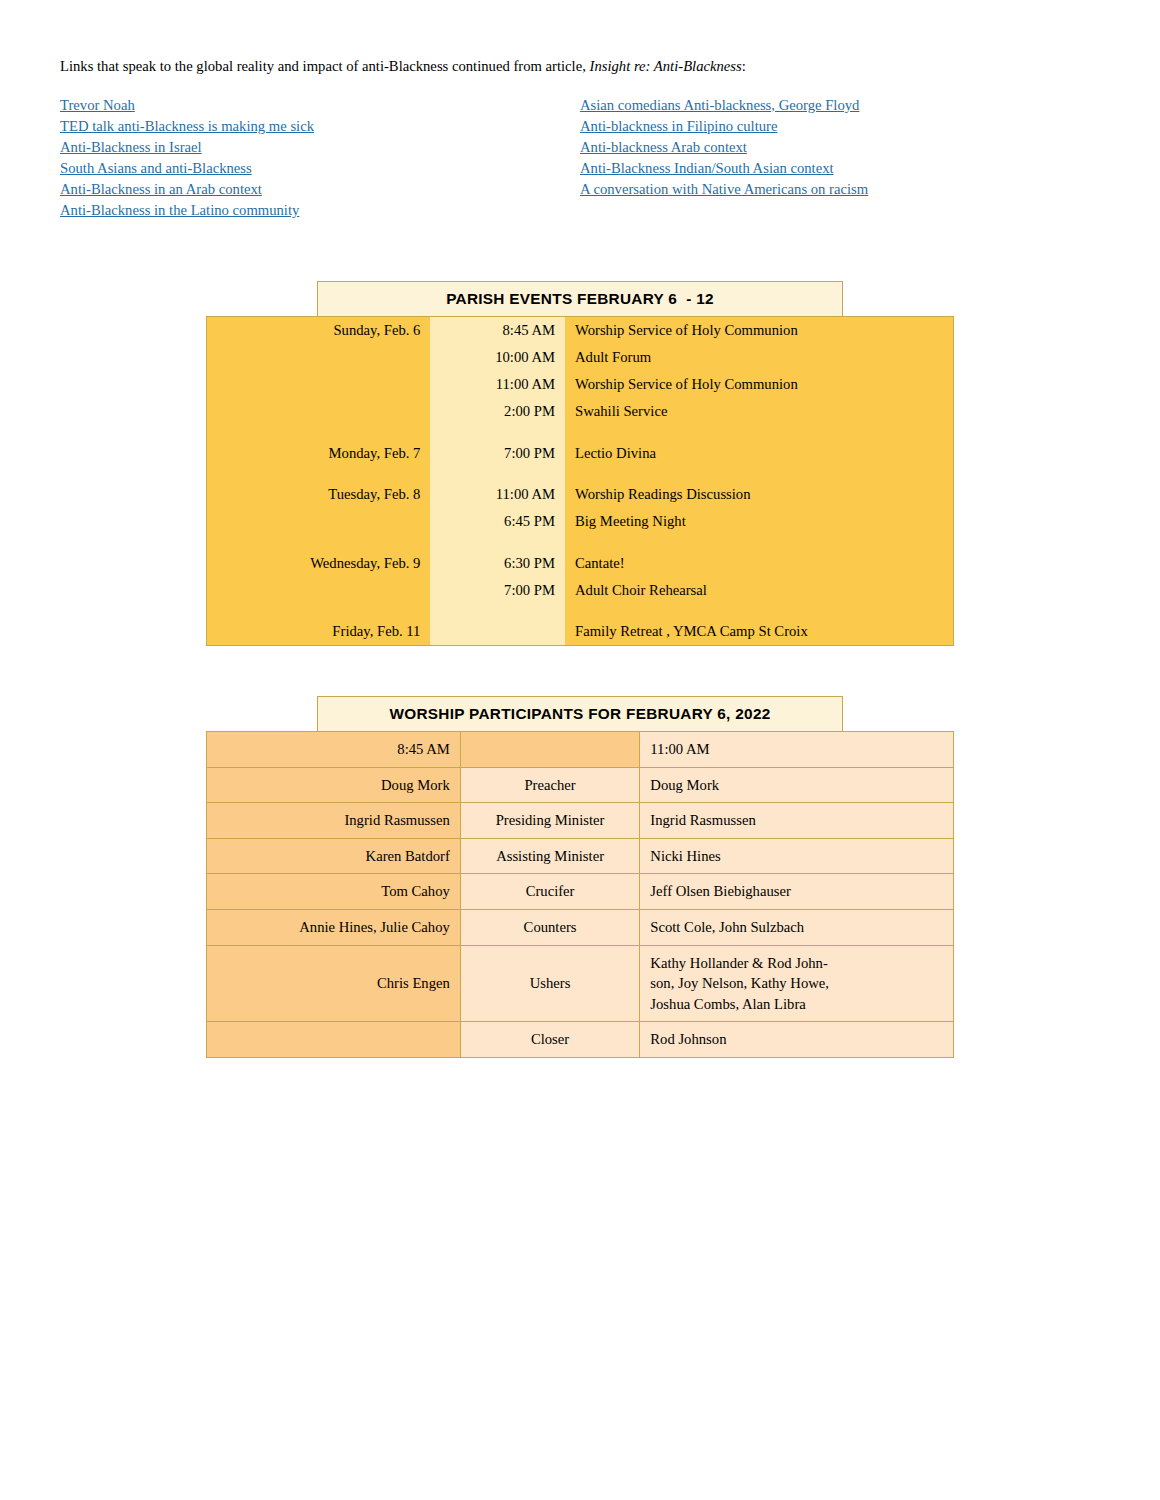Links that speak to the global reality and impact of anti-Blackness continued from article, Insight re: Anti-Blackness:
| Trevor Noah | Asian comedians Anti-blackness, George Floyd |
| TED talk anti-Blackness is making me sick | Anti-blackness in Filipino culture |
| Anti-Blackness in Israel | Anti-blackness Arab context |
| South Asians and anti-Blackness | Anti-Blackness Indian/South Asian context |
| Anti-Blackness in an Arab context | A conversation with Native Americans on racism |
| Anti-Blackness in the Latino community | |
PARISH EVENTS FEBRUARY 6 - 12
| Sunday, Feb. 6 | 8:45 AM | Worship Service of Holy Communion |
| | 10:00 AM | Adult Forum |
| | 11:00 AM | Worship Service of Holy Communion |
| | 2:00 PM | Swahili Service |
| Monday, Feb. 7 | 7:00 PM | Lectio Divina |
| Tuesday, Feb. 8 | 11:00 AM | Worship Readings Discussion |
| | 6:45 PM | Big Meeting Night |
| Wednesday, Feb. 9 | 6:30 PM | Cantate! |
| | 7:00 PM | Adult Choir Rehearsal |
| Friday, Feb. 11 | | Family Retreat , YMCA Camp St Croix |
WORSHIP PARTICIPANTS FOR FEBRUARY 6, 2022
| 8:45 AM | | 11:00 AM |
| Doug Mork | Preacher | Doug Mork |
| Ingrid Rasmussen | Presiding Minister | Ingrid Rasmussen |
| Karen Batdorf | Assisting Minister | Nicki Hines |
| Tom Cahoy | Crucifer | Jeff Olsen Biebighauser |
| Annie Hines, Julie Cahoy | Counters | Scott Cole, John Sulzbach |
| Chris Engen | Ushers | Kathy Hollander & Rod John- son, Joy Nelson, Kathy Howe, Joshua Combs, Alan Libra |
| | Closer | Rod Johnson |